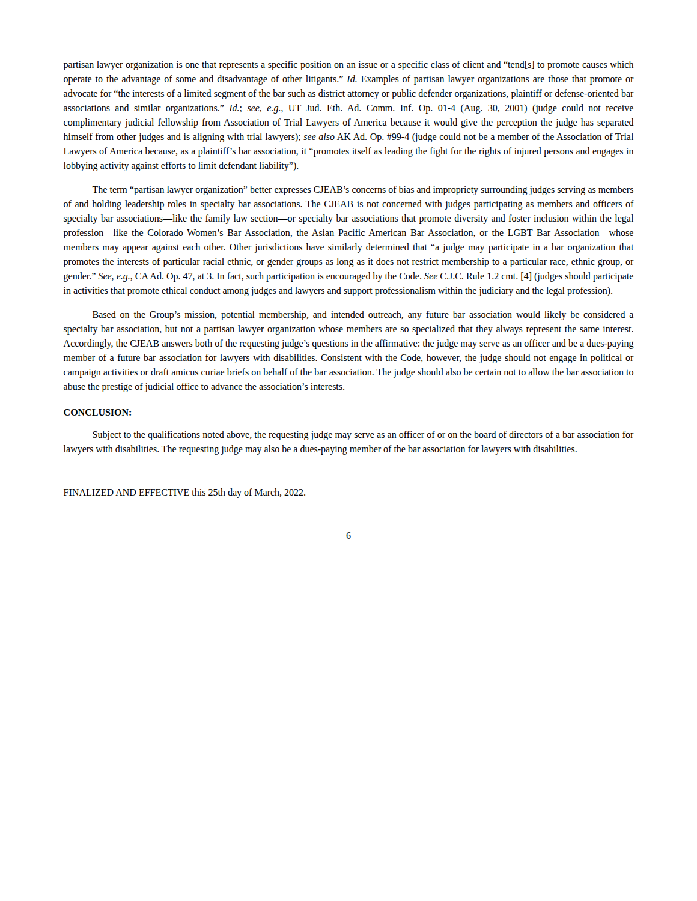partisan lawyer organization is one that represents a specific position on an issue or a specific class of client and “tend[s] to promote causes which operate to the advantage of some and disadvantage of other litigants.” Id. Examples of partisan lawyer organizations are those that promote or advocate for “the interests of a limited segment of the bar such as district attorney or public defender organizations, plaintiff or defense-oriented bar associations and similar organizations.” Id.; see, e.g., UT Jud. Eth. Ad. Comm. Inf. Op. 01-4 (Aug. 30, 2001) (judge could not receive complimentary judicial fellowship from Association of Trial Lawyers of America because it would give the perception the judge has separated himself from other judges and is aligning with trial lawyers); see also AK Ad. Op. #99-4 (judge could not be a member of the Association of Trial Lawyers of America because, as a plaintiff’s bar association, it “promotes itself as leading the fight for the rights of injured persons and engages in lobbying activity against efforts to limit defendant liability”).
The term “partisan lawyer organization” better expresses CJEAB’s concerns of bias and impropriety surrounding judges serving as members of and holding leadership roles in specialty bar associations. The CJEAB is not concerned with judges participating as members and officers of specialty bar associations—like the family law section—or specialty bar associations that promote diversity and foster inclusion within the legal profession—like the Colorado Women’s Bar Association, the Asian Pacific American Bar Association, or the LGBT Bar Association—whose members may appear against each other. Other jurisdictions have similarly determined that “a judge may participate in a bar organization that promotes the interests of particular racial ethnic, or gender groups as long as it does not restrict membership to a particular race, ethnic group, or gender.” See, e.g., CA Ad. Op. 47, at 3. In fact, such participation is encouraged by the Code. See C.J.C. Rule 1.2 cmt. [4] (judges should participate in activities that promote ethical conduct among judges and lawyers and support professionalism within the judiciary and the legal profession).
Based on the Group’s mission, potential membership, and intended outreach, any future bar association would likely be considered a specialty bar association, but not a partisan lawyer organization whose members are so specialized that they always represent the same interest. Accordingly, the CJEAB answers both of the requesting judge’s questions in the affirmative: the judge may serve as an officer and be a dues-paying member of a future bar association for lawyers with disabilities. Consistent with the Code, however, the judge should not engage in political or campaign activities or draft amicus curiae briefs on behalf of the bar association. The judge should also be certain not to allow the bar association to abuse the prestige of judicial office to advance the association’s interests.
Conclusion:
Subject to the qualifications noted above, the requesting judge may serve as an officer of or on the board of directors of a bar association for lawyers with disabilities. The requesting judge may also be a dues-paying member of the bar association for lawyers with disabilities.
FINALIZED AND EFFECTIVE this 25th day of March, 2022.
6